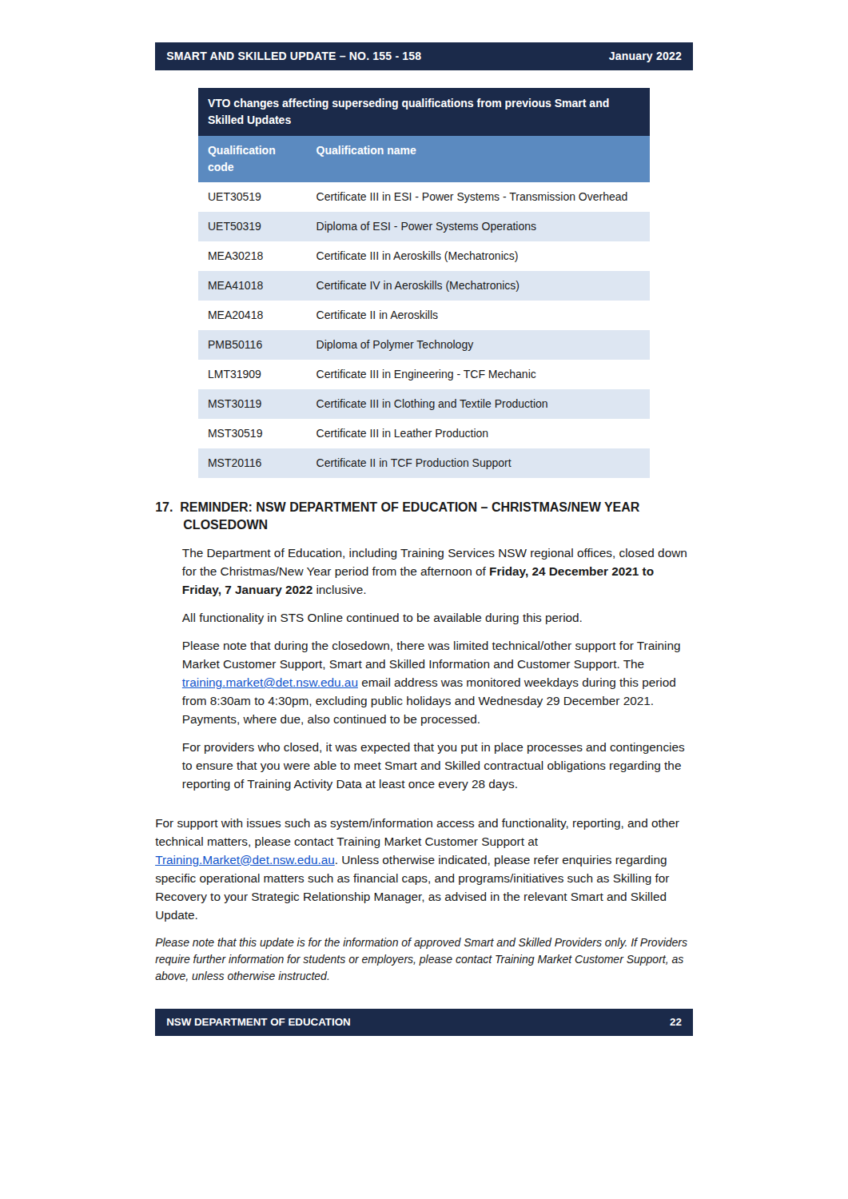Smart and Skilled Update – No. 155 - 158
January 2022
VTO changes affecting superseding qualifications from previous Smart and Skilled Updates
| Qualification code | Qualification name |
| --- | --- |
| UET30519 | Certificate III in ESI - Power Systems - Transmission Overhead |
| UET50319 | Diploma of ESI - Power Systems Operations |
| MEA30218 | Certificate III in Aeroskills (Mechatronics) |
| MEA41018 | Certificate IV in Aeroskills (Mechatronics) |
| MEA20418 | Certificate II in Aeroskills |
| PMB50116 | Diploma of Polymer Technology |
| LMT31909 | Certificate III in Engineering - TCF Mechanic |
| MST30119 | Certificate III in Clothing and Textile Production |
| MST30519 | Certificate III in Leather Production |
| MST20116 | Certificate II in TCF Production Support |
17. Reminder: NSW Department of Education – Christmas/New Year Closedown
The Department of Education, including Training Services NSW regional offices, closed down for the Christmas/New Year period from the afternoon of Friday, 24 December 2021 to Friday, 7 January 2022 inclusive.
All functionality in STS Online continued to be available during this period.
Please note that during the closedown, there was limited technical/other support for Training Market Customer Support, Smart and Skilled Information and Customer Support. The training.market@det.nsw.edu.au email address was monitored weekdays during this period from 8:30am to 4:30pm, excluding public holidays and Wednesday 29 December 2021. Payments, where due, also continued to be processed.
For providers who closed, it was expected that you put in place processes and contingencies to ensure that you were able to meet Smart and Skilled contractual obligations regarding the reporting of Training Activity Data at least once every 28 days.
For support with issues such as system/information access and functionality, reporting, and other technical matters, please contact Training Market Customer Support at Training.Market@det.nsw.edu.au. Unless otherwise indicated, please refer enquiries regarding specific operational matters such as financial caps, and programs/initiatives such as Skilling for Recovery to your Strategic Relationship Manager, as advised in the relevant Smart and Skilled Update.
Please note that this update is for the information of approved Smart and Skilled Providers only. If Providers require further information for students or employers, please contact Training Market Customer Support, as above, unless otherwise instructed.
NSW Department of Education
22